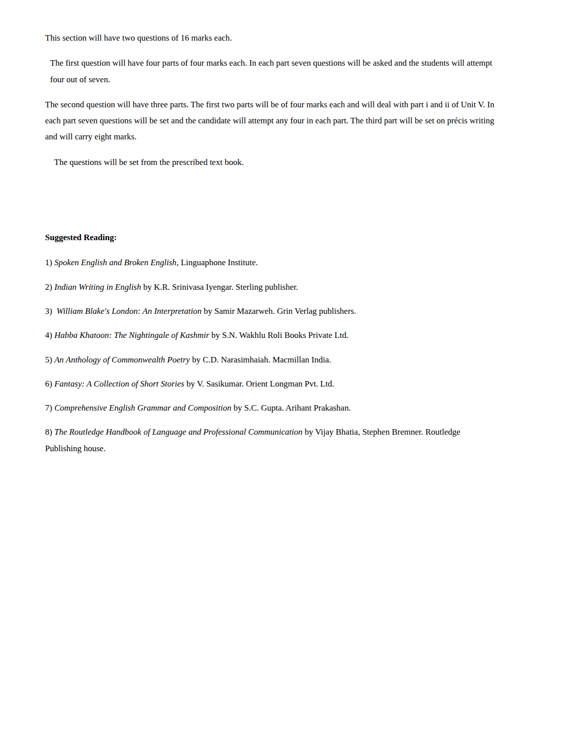This section will have two questions of 16 marks each.
The first question will have four parts of four marks each. In each part seven questions will be asked and the students will attempt four out of seven.
The second question will have three parts. The first two parts will be of four marks each and will deal with part i and ii of Unit V. In each part seven questions will be set and the candidate will attempt any four in each part. The third part will be set on précis writing and will carry eight marks.
The questions will be set from the prescribed text book.
Suggested Reading:
1) Spoken English and Broken English, Linguaphone Institute.
2) Indian Writing in English by K.R. Srinivasa Iyengar. Sterling publisher.
3) William Blake's London: An Interpretation by Samir Mazarweh. Grin Verlag publishers.
4) Habba Khatoon: The Nightingale of Kashmir by S.N. Wakhlu Roli Books Private Ltd.
5) An Anthology of Commonwealth Poetry by C.D. Narasimhaiah. Macmillan India.
6) Fantasy: A Collection of Short Stories by V. Sasikumar. Orient Longman Pvt. Ltd.
7) Comprehensive English Grammar and Composition by S.C. Gupta. Arihant Prakashan.
8) The Routledge Handbook of Language and Professional Communication by Vijay Bhatia, Stephen Bremner. Routledge Publishing house.